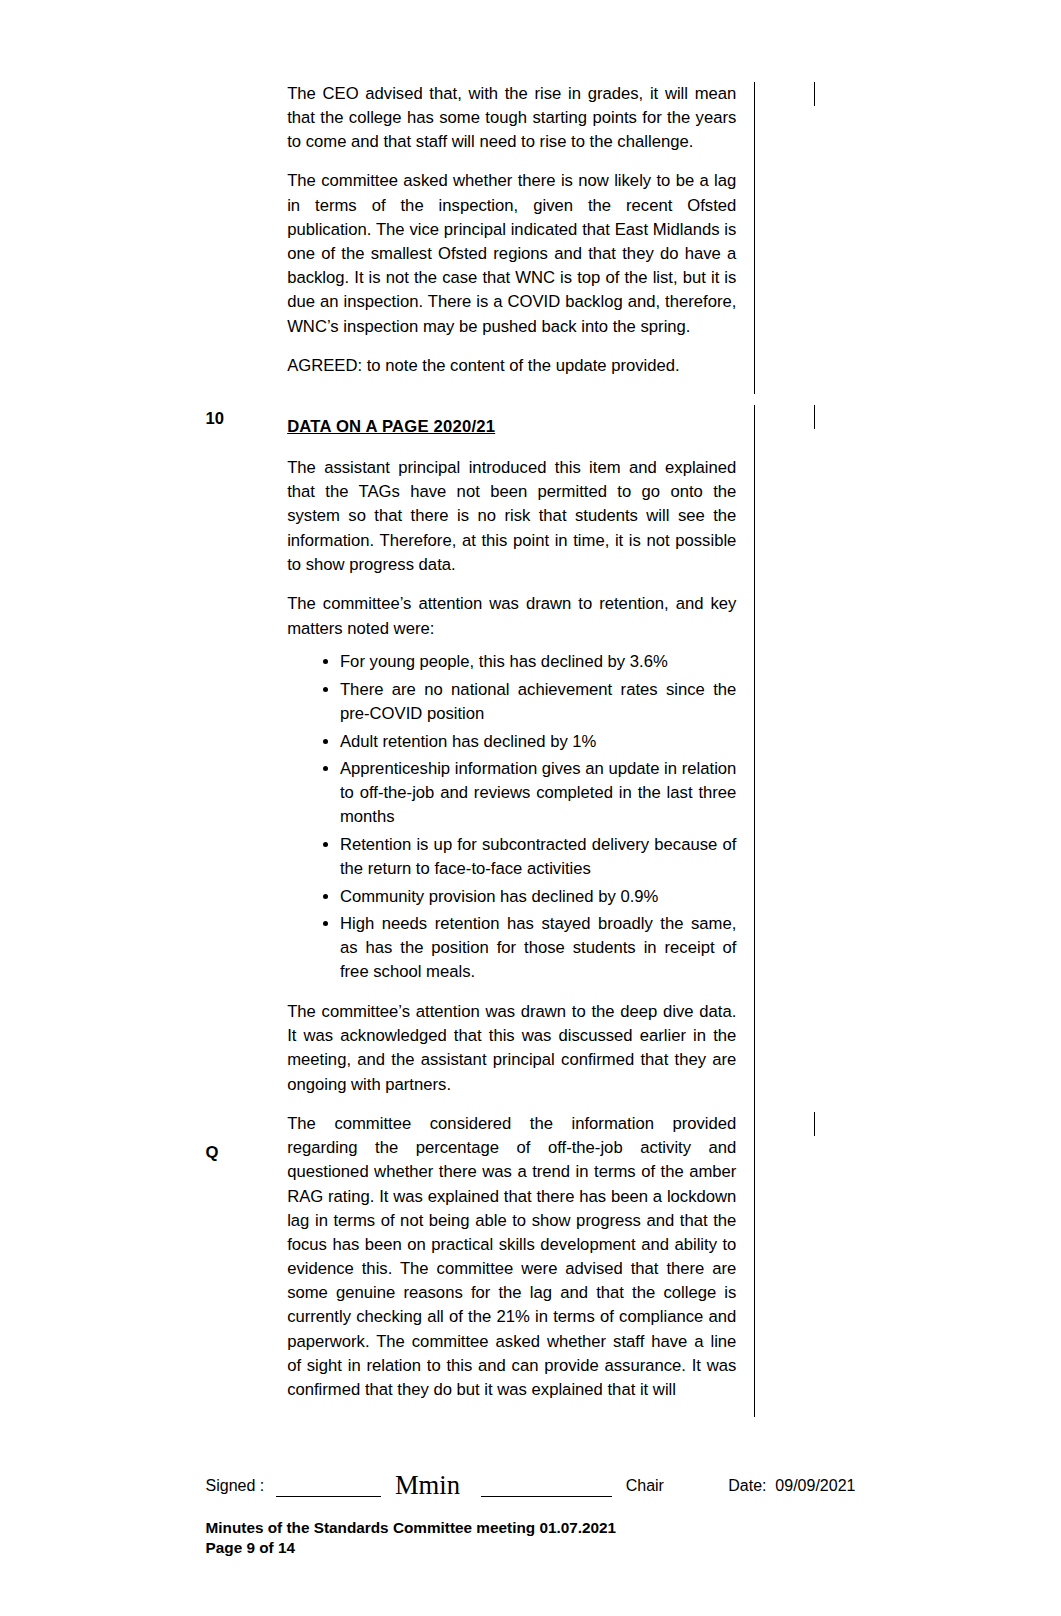The CEO advised that, with the rise in grades, it will mean that the college has some tough starting points for the years to come and that staff will need to rise to the challenge.
The committee asked whether there is now likely to be a lag in terms of the inspection, given the recent Ofsted publication. The vice principal indicated that East Midlands is one of the smallest Ofsted regions and that they do have a backlog. It is not the case that WNC is top of the list, but it is due an inspection. There is a COVID backlog and, therefore, WNC’s inspection may be pushed back into the spring.
AGREED: to note the content of the update provided.
10
DATA ON A PAGE 2020/21
The assistant principal introduced this item and explained that the TAGs have not been permitted to go onto the system so that there is no risk that students will see the information. Therefore, at this point in time, it is not possible to show progress data.
The committee’s attention was drawn to retention, and key matters noted were:
For young people, this has declined by 3.6%
There are no national achievement rates since the pre-COVID position
Adult retention has declined by 1%
Apprenticeship information gives an update in relation to off-the-job and reviews completed in the last three months
Retention is up for subcontracted delivery because of the return to face-to-face activities
Community provision has declined by 0.9%
High needs retention has stayed broadly the same, as has the position for those students in receipt of free school meals.
The committee’s attention was drawn to the deep dive data. It was acknowledged that this was discussed earlier in the meeting, and the assistant principal confirmed that they are ongoing with partners.
Q
The committee considered the information provided regarding the percentage of off-the-job activity and questioned whether there was a trend in terms of the amber RAG rating. It was explained that there has been a lockdown lag in terms of not being able to show progress and that the focus has been on practical skills development and ability to evidence this. The committee were advised that there are some genuine reasons for the lag and that the college is currently checking all of the 21% in terms of compliance and paperwork. The committee asked whether staff have a line of sight in relation to this and can provide assurance. It was confirmed that they do but it was explained that it will
Signed : Mmin Chair Date: 09/09/2021
Minutes of the Standards Committee meeting 01.07.2021
Page 9 of 14